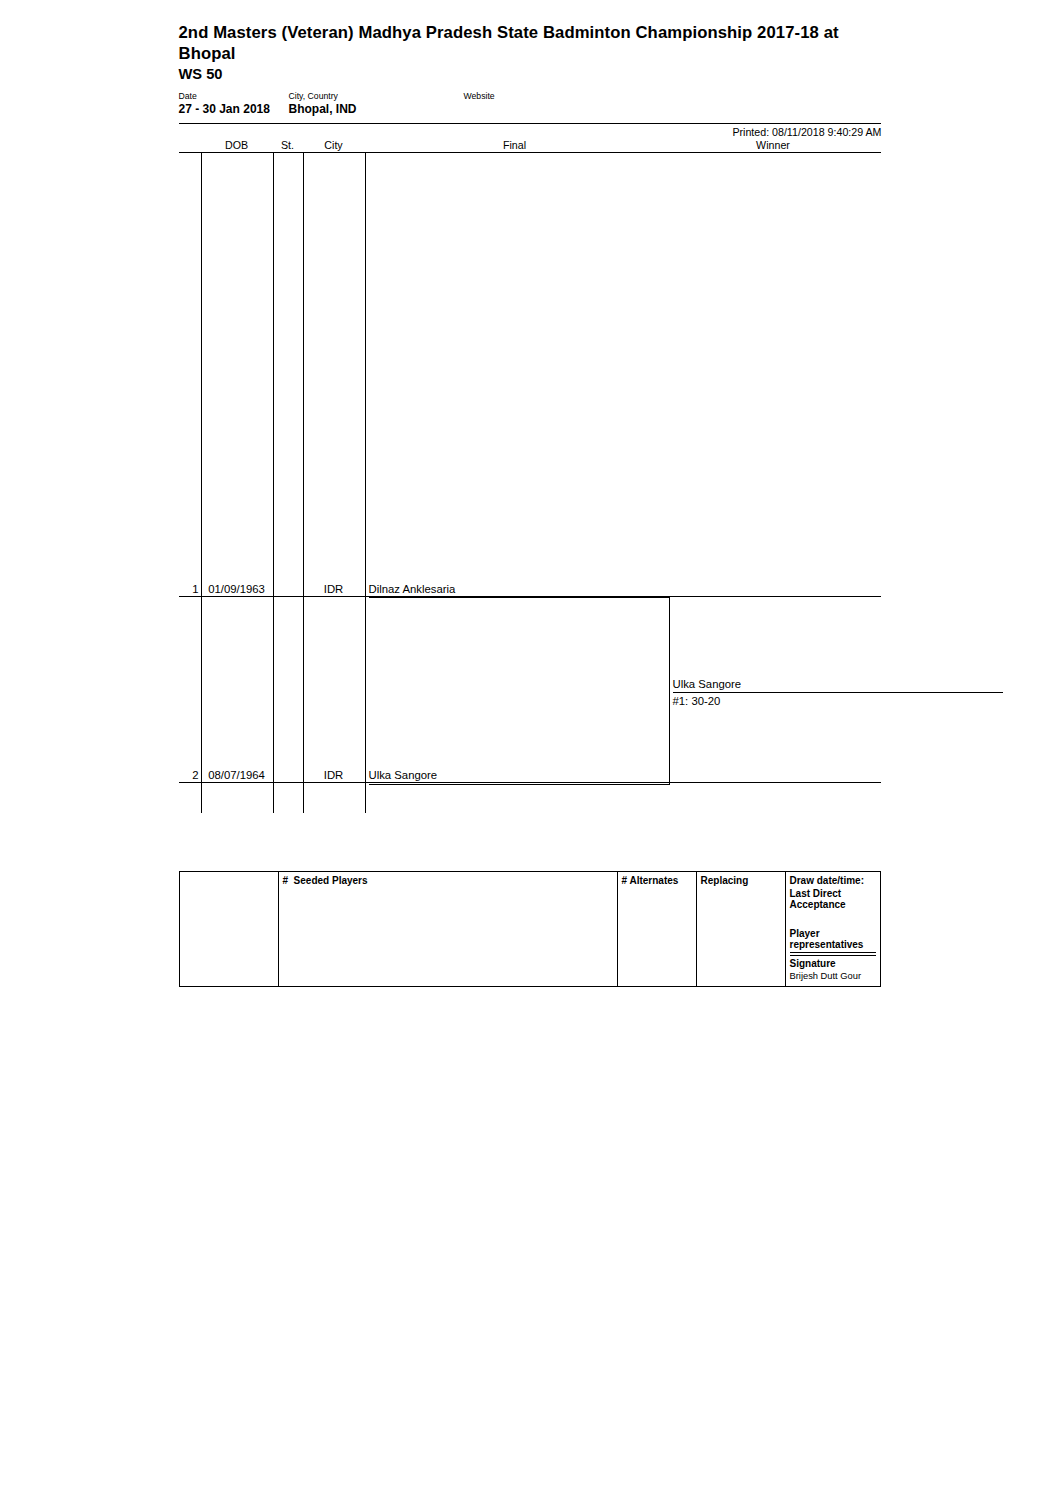2nd Masters (Veteran) Madhya Pradesh State Badminton Championship 2017-18 at Bhopal
WS 50
| Date 27 - 30 Jan 2018 | City, Country Bhopal, IND | Website |
Printed: 08/11/2018 9:40:29 AM
| | DOB | St. | City | Final | Winner |
1 01/09/1963 IDR Dilnaz Anklesaria
2 08/07/1964 IDR Ulka Sangore
Ulka Sangore
#1: 30-20
| | # Seeded Players | # Alternates | Replacing | Draw date/time: Last Direct Acceptance Player representatives Signature Brijesh Dutt Gour |